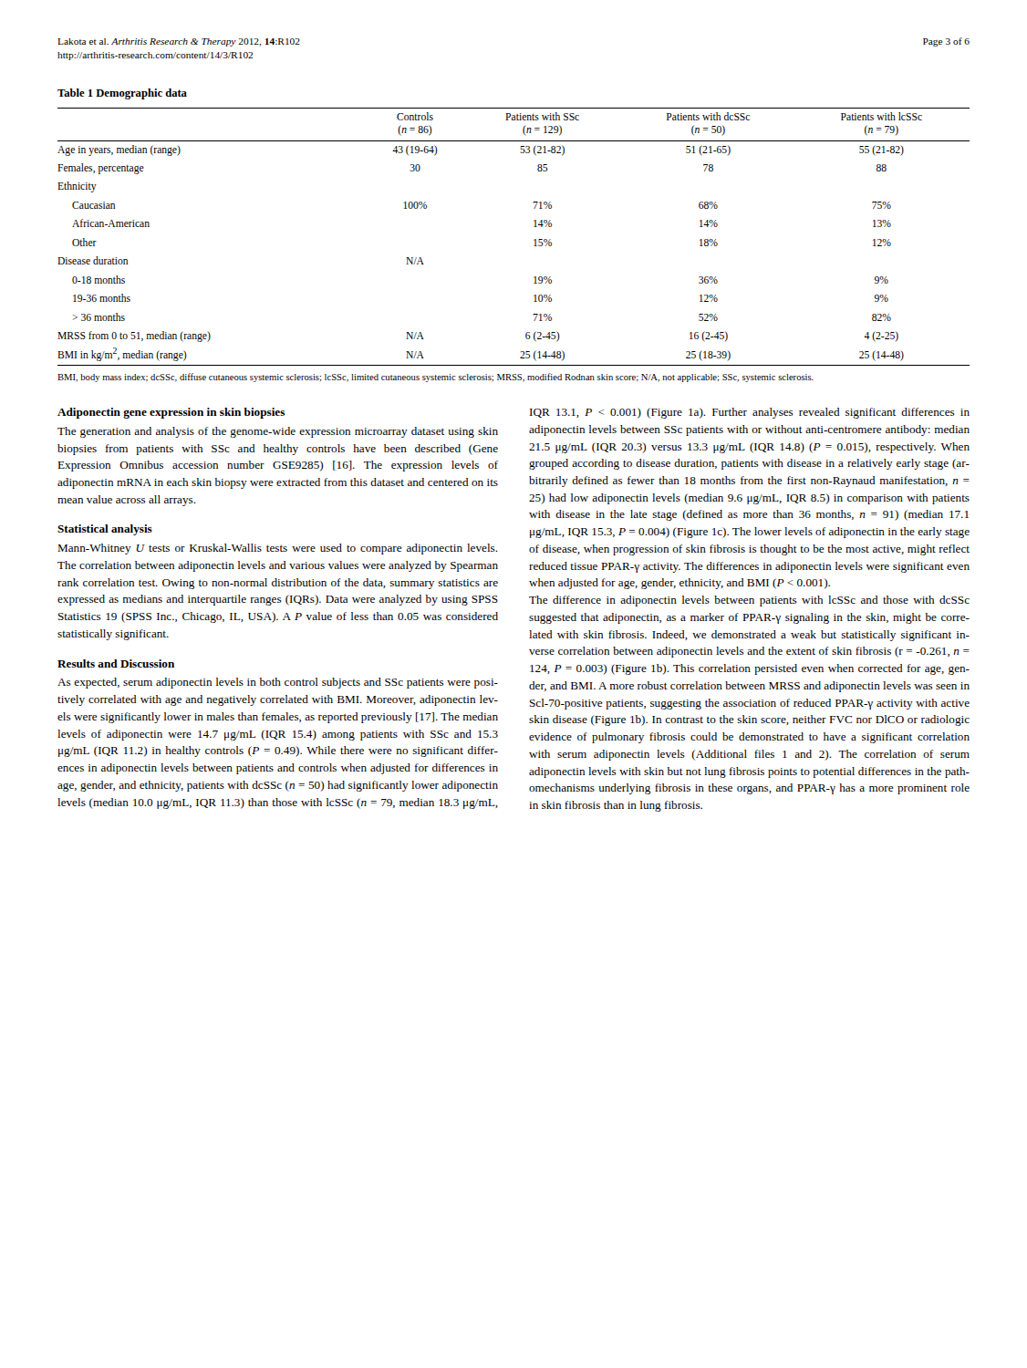Lakota et al. Arthritis Research & Therapy 2012, 14:R102
http://arthritis-research.com/content/14/3/R102
Page 3 of 6
Table 1 Demographic data
| | Controls ( n = 86) | Patients with SSc ( n = 129) | Patients with dcSSc ( n = 50) | Patients with lcSSc ( n = 79) |
| --- | --- | --- | --- | --- |
| Age in years, median (range) | 43 (19-64) | 53 (21-82) | 51 (21-65) | 55 (21-82) |
| Females, percentage | 30 | 85 | 78 | 88 |
| Ethnicity | | | | |
| Caucasian | 100% | 71% | 68% | 75% |
| African-American | | 14% | 14% | 13% |
| Other | | 15% | 18% | 12% |
| Disease duration | N/A | | | |
| 0-18 months | | 19% | 36% | 9% |
| 19-36 months | | 10% | 12% | 9% |
| > 36 months | | 71% | 52% | 82% |
| MRSS from 0 to 51, median (range) | N/A | 6 (2-45) | 16 (2-45) | 4 (2-25) |
| BMI in kg/m 2 , median (range) | N/A | 25 (14-48) | 25 (18-39) | 25 (14-48) |
BMI, body mass index; dcSSc, diffuse cutaneous systemic sclerosis; lcSSc, limited cutaneous systemic sclerosis; MRSS, modified Rodnan skin score; N/A, not applicable; SSc, systemic sclerosis.
Adiponectin gene expression in skin biopsies
The generation and analysis of the genome-wide expression microarray dataset using skin biopsies from patients with SSc and healthy controls have been described (Gene Expression Omnibus accession number GSE9285) [16]. The expression levels of adiponectin mRNA in each skin biopsy were extracted from this dataset and centered on its mean value across all arrays.
Statistical analysis
Mann-Whitney U tests or Kruskal-Wallis tests were used to compare adiponectin levels. The correlation between adiponectin levels and various values were analyzed by Spearman rank correlation test. Owing to non-normal distribution of the data, summary statistics are expressed as medians and interquartile ranges (IQRs). Data were analyzed by using SPSS Statistics 19 (SPSS Inc., Chicago, IL, USA). A P value of less than 0.05 was considered statistically significant.
Results and Discussion
As expected, serum adiponectin levels in both control subjects and SSc patients were positively correlated with age and negatively correlated with BMI. Moreover, adiponectin levels were significantly lower in males than females, as reported previously [17]. The median levels of adiponectin were 14.7 μg/mL (IQR 15.4) among patients with SSc and 15.3 μg/mL (IQR 11.2) in healthy controls (P = 0.49). While there were no significant differences in adiponectin levels between patients and controls when adjusted for differences in age, gender, and ethnicity, patients with dcSSc (n = 50) had significantly lower adiponectin levels (median 10.0 μg/mL, IQR 11.3) than those with lcSSc (n = 79, median 18.3 μg/mL, IQR 13.1, P < 0.001) (Figure 1a). Further analyses revealed significant differences in adiponectin levels between SSc patients with or without anti-centromere antibody: median 21.5 μg/mL (IQR 20.3) versus 13.3 μg/mL (IQR 14.8) (P = 0.015), respectively. When grouped according to disease duration, patients with disease in a relatively early stage (arbitrarily defined as fewer than 18 months from the first non-Raynaud manifestation, n = 25) had low adiponectin levels (median 9.6 μg/mL, IQR 8.5) in comparison with patients with disease in the late stage (defined as more than 36 months, n = 91) (median 17.1 μg/mL, IQR 15.3, P = 0.004) (Figure 1c). The lower levels of adiponectin in the early stage of disease, when progression of skin fibrosis is thought to be the most active, might reflect reduced tissue PPAR-γ activity. The differences in adiponectin levels were significant even when adjusted for age, gender, ethnicity, and BMI (P < 0.001).
The difference in adiponectin levels between patients with lcSSc and those with dcSSc suggested that adiponectin, as a marker of PPAR-γ signaling in the skin, might be correlated with skin fibrosis. Indeed, we demonstrated a weak but statistically significant inverse correlation between adiponectin levels and the extent of skin fibrosis (r = -0.261, n = 124, P = 0.003) (Figure 1b). This correlation persisted even when corrected for age, gender, and BMI. A more robust correlation between MRSS and adiponectin levels was seen in Scl-70-positive patients, suggesting the association of reduced PPAR-γ activity with active skin disease (Figure 1b). In contrast to the skin score, neither FVC nor DlCO or radiologic evidence of pulmonary fibrosis could be demonstrated to have a significant correlation with serum adiponectin levels (Additional files 1 and 2). The correlation of serum adiponectin levels with skin but not lung fibrosis points to potential differences in the pathomechanisms underlying fibrosis in these organs, and PPAR-γ has a more prominent role in skin fibrosis than in lung fibrosis.